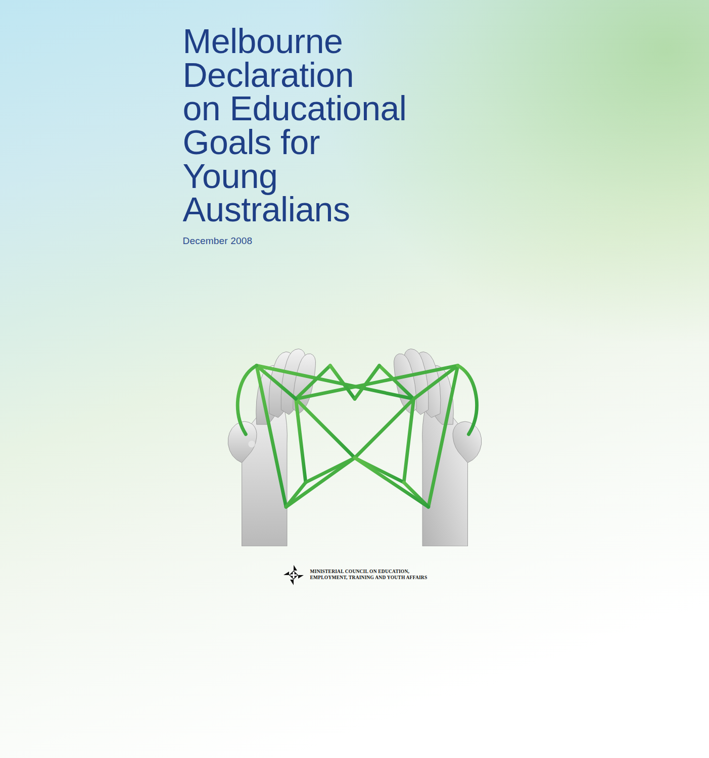Melbourne
Declaration
on Educational
Goals for
Young
Australians
December 2008
Ministerial Council on Education,
Employment, Training and Youth Affairs